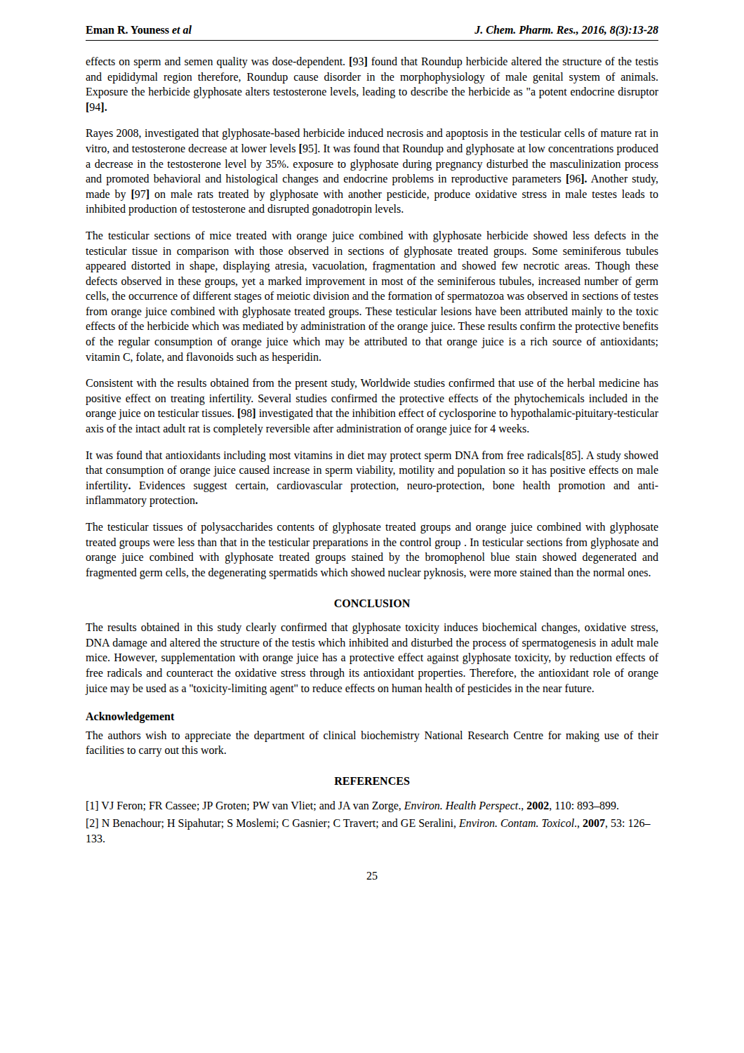Eman R. Youness et al J. Chem. Pharm. Res., 2016, 8(3):13-28
effects on sperm and semen quality was dose-dependent. [93] found that Roundup herbicide altered the structure of the testis and epididymal region therefore, Roundup cause disorder in the morphophysiology of male genital system of animals. Exposure the herbicide glyphosate alters testosterone levels, leading to describe the herbicide as "a potent endocrine disruptor [94].
Rayes 2008, investigated that glyphosate-based herbicide induced necrosis and apoptosis in the testicular cells of mature rat in vitro, and testosterone decrease at lower levels [95]. It was found that Roundup and glyphosate at low concentrations produced a decrease in the testosterone level by 35%. exposure to glyphosate during pregnancy disturbed the masculinization process and promoted behavioral and histological changes and endocrine problems in reproductive parameters [96]. Another study, made by [97] on male rats treated by glyphosate with another pesticide, produce oxidative stress in male testes leads to inhibited production of testosterone and disrupted gonadotropin levels.
The testicular sections of mice treated with orange juice combined with glyphosate herbicide showed less defects in the testicular tissue in comparison with those observed in sections of glyphosate treated groups. Some seminiferous tubules appeared distorted in shape, displaying atresia, vacuolation, fragmentation and showed few necrotic areas. Though these defects observed in these groups, yet a marked improvement in most of the seminiferous tubules, increased number of germ cells, the occurrence of different stages of meiotic division and the formation of spermatozoa was observed in sections of testes from orange juice combined with glyphosate treated groups. These testicular lesions have been attributed mainly to the toxic effects of the herbicide which was mediated by administration of the orange juice. These results confirm the protective benefits of the regular consumption of orange juice which may be attributed to that orange juice is a rich source of antioxidants; vitamin C, folate, and flavonoids such as hesperidin.
Consistent with the results obtained from the present study, Worldwide studies confirmed that use of the herbal medicine has positive effect on treating infertility. Several studies confirmed the protective effects of the phytochemicals included in the orange juice on testicular tissues. [98] investigated that the inhibition effect of cyclosporine to hypothalamic-pituitary-testicular axis of the intact adult rat is completely reversible after administration of orange juice for 4 weeks.
It was found that antioxidants including most vitamins in diet may protect sperm DNA from free radicals[85]. A study showed that consumption of orange juice caused increase in sperm viability, motility and population so it has positive effects on male infertility. Evidences suggest certain, cardiovascular protection, neuro-protection, bone health promotion and anti-inflammatory protection.
The testicular tissues of polysaccharides contents of glyphosate treated groups and orange juice combined with glyphosate treated groups were less than that in the testicular preparations in the control group . In testicular sections from glyphosate and orange juice combined with glyphosate treated groups stained by the bromophenol blue stain showed degenerated and fragmented germ cells, the degenerating spermatids which showed nuclear pyknosis, were more stained than the normal ones.
Conclusion
The results obtained in this study clearly confirmed that glyphosate toxicity induces biochemical changes, oxidative stress, DNA damage and altered the structure of the testis which inhibited and disturbed the process of spermatogenesis in adult male mice. However, supplementation with orange juice has a protective effect against glyphosate toxicity, by reduction effects of free radicals and counteract the oxidative stress through its antioxidant properties. Therefore, the antioxidant role of orange juice may be used as a ''toxicity-limiting agent'' to reduce effects on human health of pesticides in the near future.
Acknowledgement
The authors wish to appreciate the department of clinical biochemistry National Research Centre for making use of their facilities to carry out this work.
References
[1] VJ Feron; FR Cassee; JP Groten; PW van Vliet; and JA van Zorge, Environ. Health Perspect., 2002, 110: 893–899.
[2] N Benachour; H Sipahutar; S Moslemi; C Gasnier; C Travert; and GE Seralini, Environ. Contam. Toxicol., 2007, 53: 126–133.
25